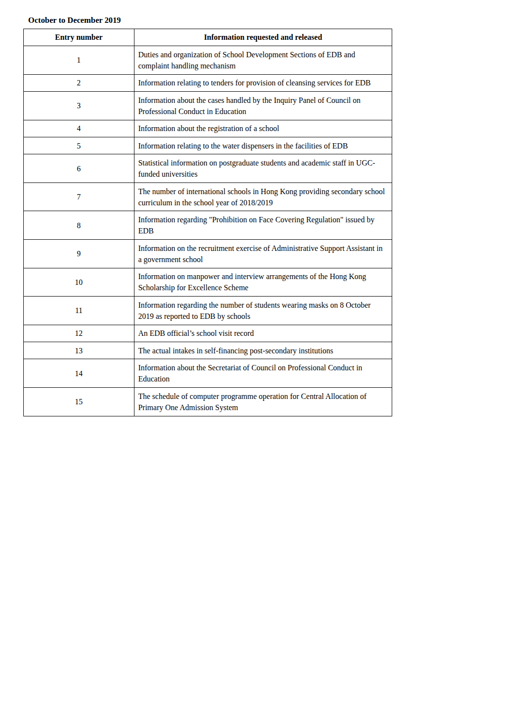October to December 2019
| Entry number | Information requested and released |
| --- | --- |
| 1 | Duties and organization of School Development Sections of EDB and complaint handling mechanism |
| 2 | Information relating to tenders for provision of cleansing services for EDB |
| 3 | Information about the cases handled by the Inquiry Panel of Council on Professional Conduct in Education |
| 4 | Information about the registration of a school |
| 5 | Information relating to the water dispensers in the facilities of EDB |
| 6 | Statistical information on postgraduate students and academic staff in UGC-funded universities |
| 7 | The number of international schools in Hong Kong providing secondary school curriculum in the school year of 2018/2019 |
| 8 | Information regarding "Prohibition on Face Covering Regulation" issued by EDB |
| 9 | Information on the recruitment exercise of Administrative Support Assistant in a government school |
| 10 | Information on manpower and interview arrangements of the Hong Kong Scholarship for Excellence Scheme |
| 11 | Information regarding the number of students wearing masks on 8 October 2019 as reported to EDB by schools |
| 12 | An EDB official’s school visit record |
| 13 | The actual intakes in self-financing post-secondary institutions |
| 14 | Information about the Secretariat of Council on Professional Conduct in Education |
| 15 | The schedule of computer programme operation for Central Allocation of Primary One Admission System |